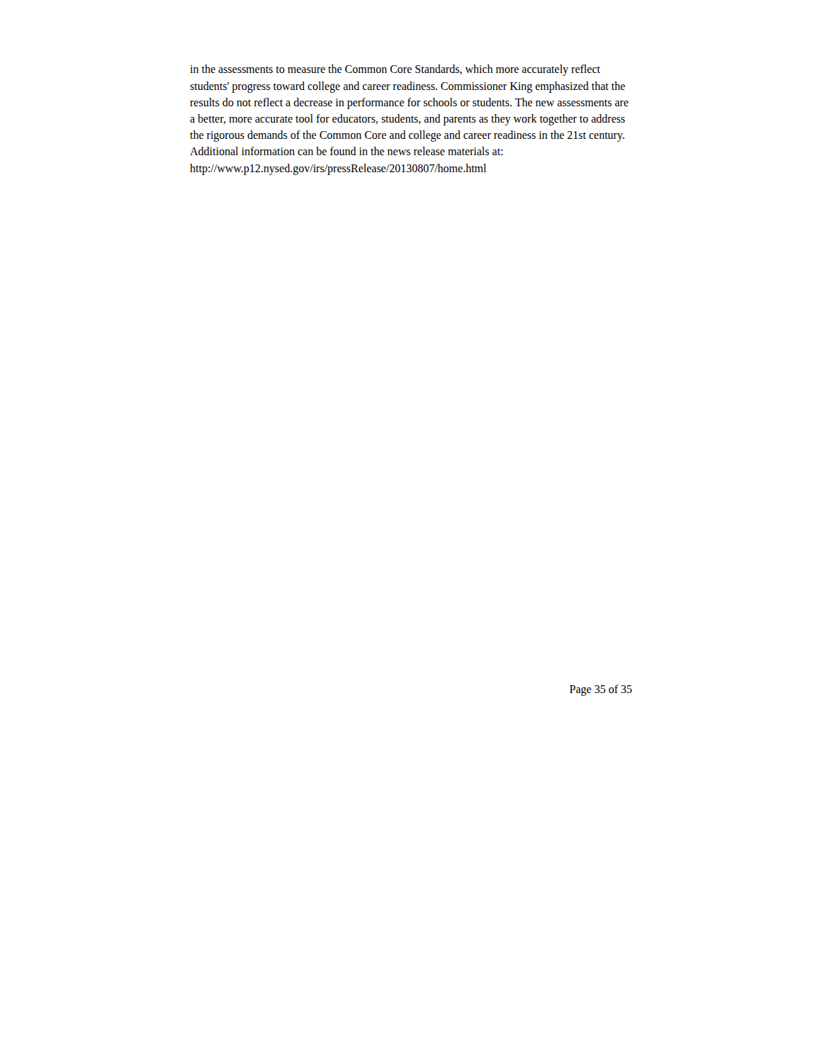in the assessments to measure the Common Core Standards, which more accurately reflect students' progress toward college and career readiness. Commissioner King emphasized that the results do not reflect a decrease in performance for schools or students. The new assessments are a better, more accurate tool for educators, students, and parents as they work together to address the rigorous demands of the Common Core and college and career readiness in the 21st century. Additional information can be found in the news release materials at: http://www.p12.nysed.gov/irs/pressRelease/20130807/home.html
Page 35 of 35